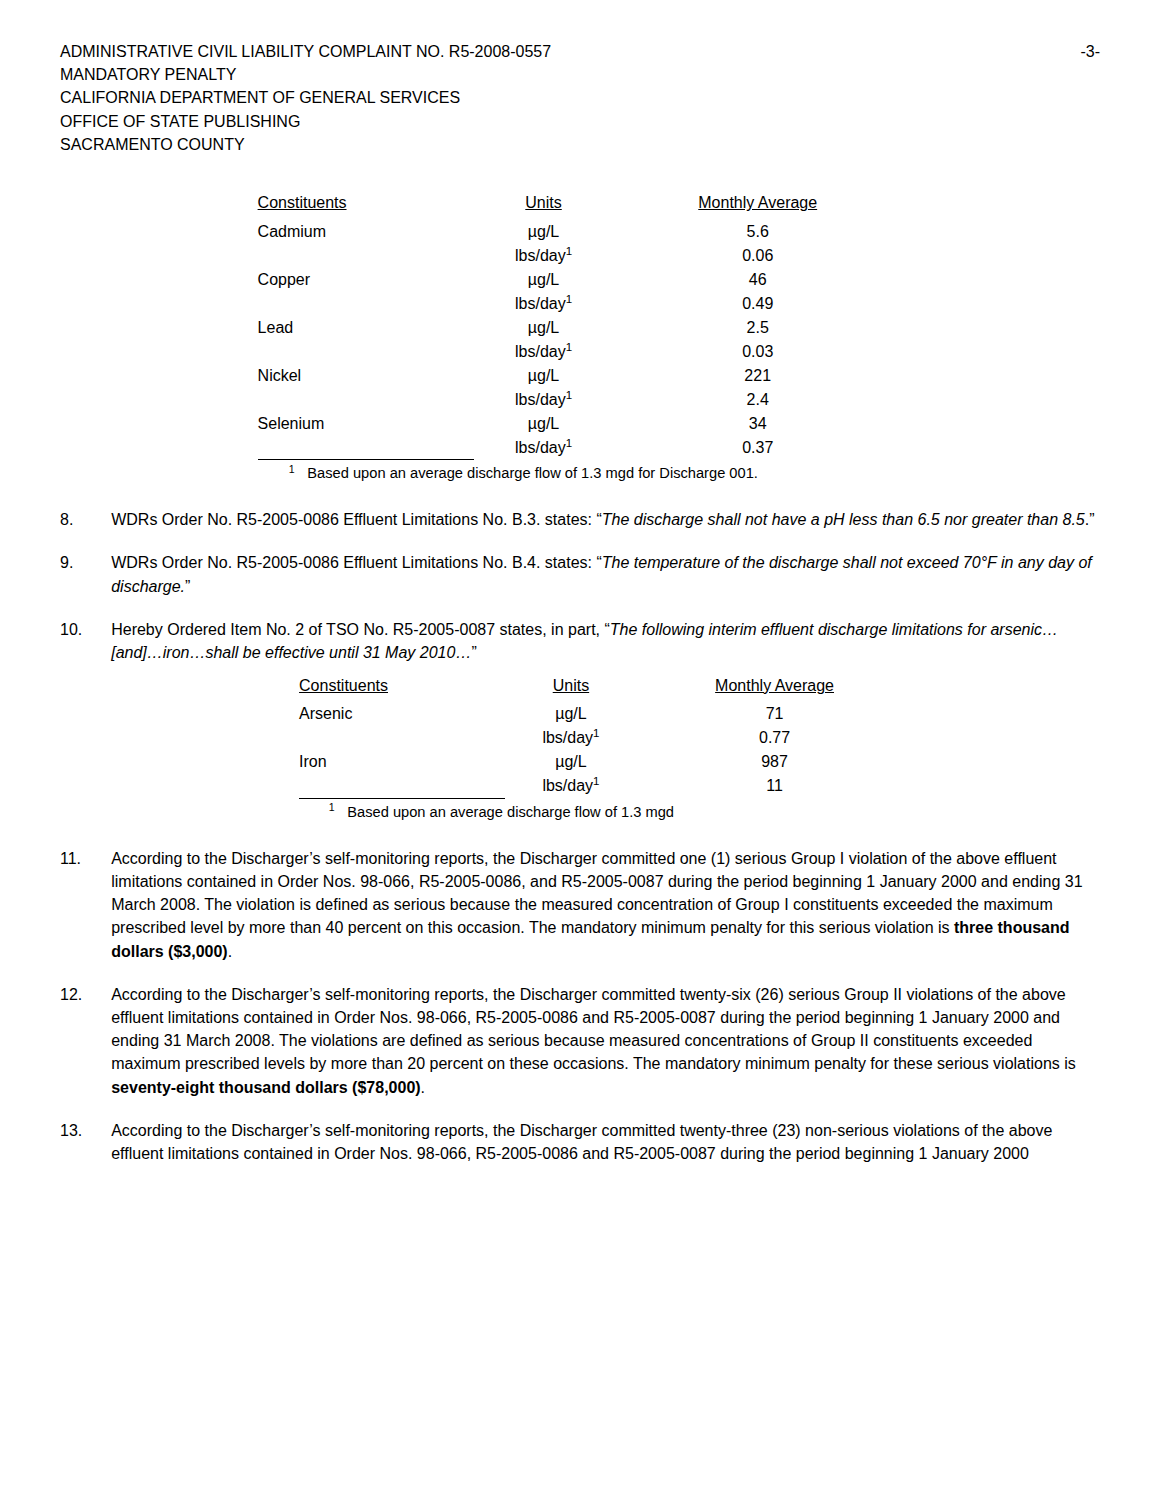-3-
ADMINISTRATIVE CIVIL LIABILITY COMPLAINT NO. R5-2008-0557
MANDATORY PENALTY
CALIFORNIA DEPARTMENT OF GENERAL SERVICES
OFFICE OF STATE PUBLISHING
SACRAMENTO COUNTY
| Constituents | Units | Monthly Average |
| --- | --- | --- |
| Cadmium | µg/L | 5.6 |
| | lbs/day 1 | 0.06 |
| Copper | µg/L | 46 |
| | lbs/day 1 | 0.49 |
| Lead | µg/L | 2.5 |
| | lbs/day 1 | 0.03 |
| Nickel | µg/L | 221 |
| | lbs/day 1 | 2.4 |
| Selenium | µg/L | 34 |
| | lbs/day 1 | 0.37 |
1Based upon an average discharge flow of 1.3 mgd for Discharge 001.
8. WDRs Order No. R5-2005-0086 Effluent Limitations No. B.3. states: “The discharge shall not have a pH less than 6.5 nor greater than 8.5.”
9. WDRs Order No. R5-2005-0086 Effluent Limitations No. B.4. states: “The temperature of the discharge shall not exceed 70°F in any day of discharge.”
10. Hereby Ordered Item No. 2 of TSO No. R5-2005-0087 states, in part, “The following interim effluent discharge limitations for arsenic…[and]…iron…shall be effective until 31 May 2010…”
| Constituents | Units | Monthly Average |
| --- | --- | --- |
| Arsenic | µg/L | 71 |
| | lbs/day 1 | 0.77 |
| Iron | µg/L | 987 |
| | lbs/day 1 | 11 |
1Based upon an average discharge flow of 1.3 mgd
11. According to the Discharger’s self-monitoring reports, the Discharger committed one (1) serious Group I violation of the above effluent limitations contained in Order Nos. 98-066, R5-2005-0086, and R5-2005-0087 during the period beginning 1 January 2000 and ending 31 March 2008. The violation is defined as serious because the measured concentration of Group I constituents exceeded the maximum prescribed level by more than 40 percent on this occasion. The mandatory minimum penalty for this serious violation is three thousand dollars ($3,000).
12. According to the Discharger’s self-monitoring reports, the Discharger committed twenty-six (26) serious Group II violations of the above effluent limitations contained in Order Nos. 98-066, R5-2005-0086 and R5-2005-0087 during the period beginning 1 January 2000 and ending 31 March 2008. The violations are defined as serious because measured concentrations of Group II constituents exceeded maximum prescribed levels by more than 20 percent on these occasions. The mandatory minimum penalty for these serious violations is seventy-eight thousand dollars ($78,000).
13. According to the Discharger’s self-monitoring reports, the Discharger committed twenty-three (23) non-serious violations of the above effluent limitations contained in Order Nos. 98-066, R5-2005-0086 and R5-2005-0087 during the period beginning 1 January 2000